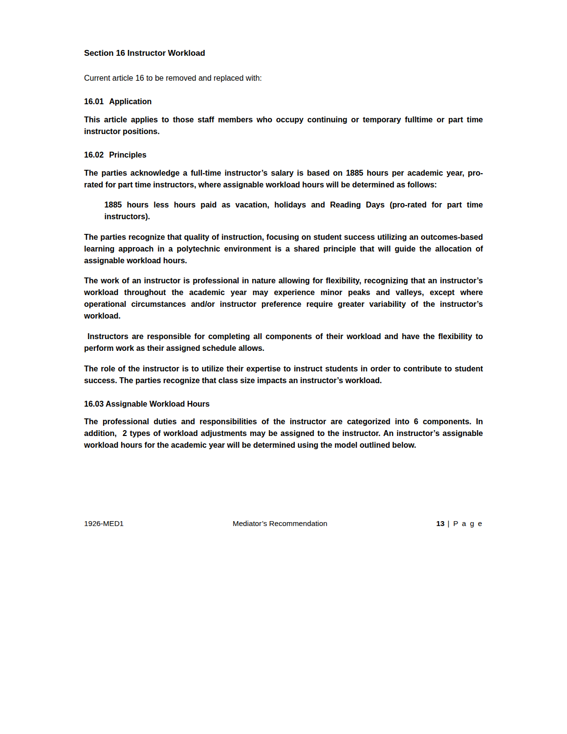Section 16 Instructor Workload
Current article 16 to be removed and replaced with:
16.01 Application
This article applies to those staff members who occupy continuing or temporary fulltime or part time instructor positions.
16.02 Principles
The parties acknowledge a full-time instructor’s salary is based on 1885 hours per academic year, pro-rated for part time instructors, where assignable workload hours will be determined as follows:
1885 hours less hours paid as vacation, holidays and Reading Days (pro-rated for part time instructors).
The parties recognize that quality of instruction, focusing on student success utilizing an outcomes-based learning approach in a polytechnic environment is a shared principle that will guide the allocation of assignable workload hours.
The work of an instructor is professional in nature allowing for flexibility, recognizing that an instructor’s workload throughout the academic year may experience minor peaks and valleys, except where operational circumstances and/or instructor preference require greater variability of the instructor’s workload.
Instructors are responsible for completing all components of their workload and have the flexibility to perform work as their assigned schedule allows.
The role of the instructor is to utilize their expertise to instruct students in order to contribute to student success. The parties recognize that class size impacts an instructor’s workload.
16.03 Assignable Workload Hours
The professional duties and responsibilities of the instructor are categorized into 6 components. In addition, 2 types of workload adjustments may be assigned to the instructor. An instructor’s assignable workload hours for the academic year will be determined using the model outlined below.
1926-MED1
Mediator’s Recommendation
13 | P a g e